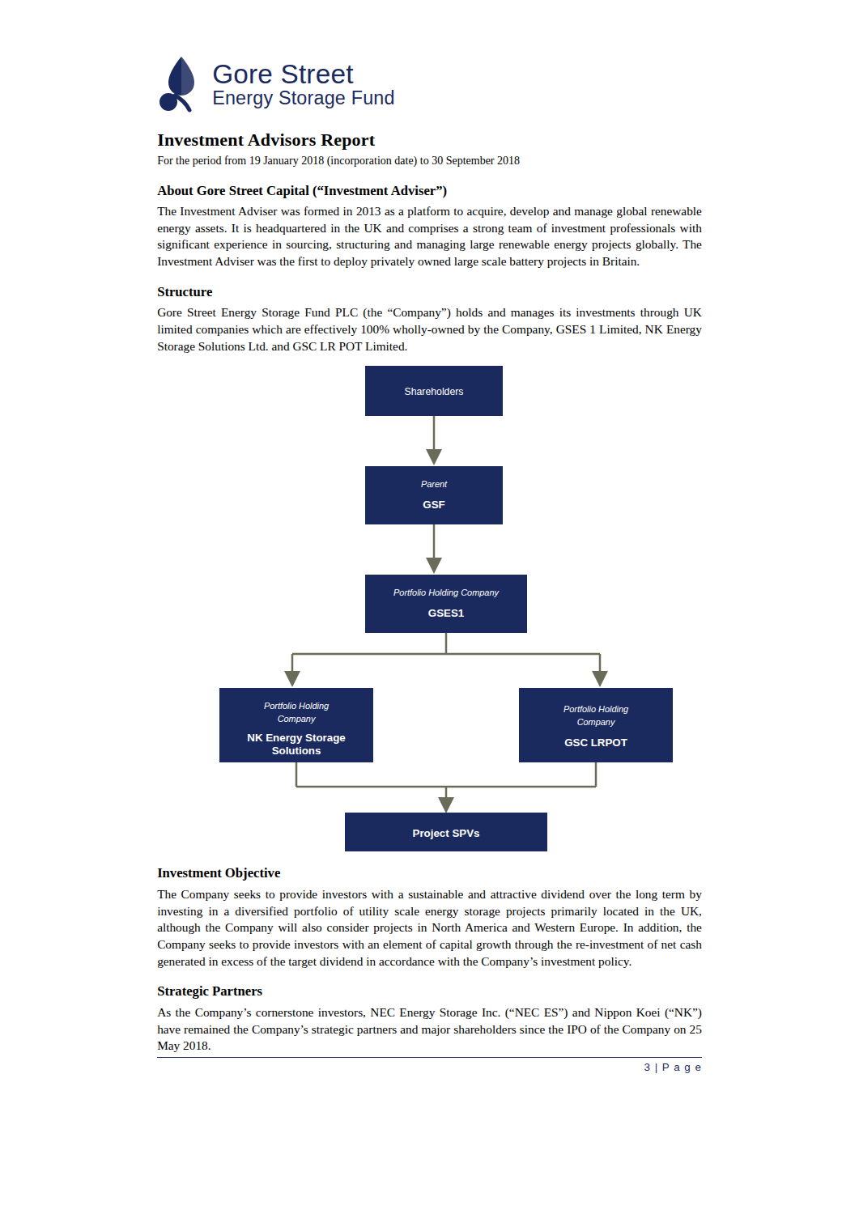Gore Street
Energy Storage Fund
Investment Advisors Report
For the period from 19 January 2018 (incorporation date) to 30 September 2018
About Gore Street Capital (“Investment Adviser”)
The Investment Adviser was formed in 2013 as a platform to acquire, develop and manage global renewable energy assets. It is headquartered in the UK and comprises a strong team of investment professionals with significant experience in sourcing, structuring and managing large renewable energy projects globally. The Investment Adviser was the first to deploy privately owned large scale battery projects in Britain.
Structure
Gore Street Energy Storage Fund PLC (the “Company”) holds and manages its investments through UK limited companies which are effectively 100% wholly-owned by the Company, GSES 1 Limited, NK Energy Storage Solutions Ltd. and GSC LR POT Limited.
Shareholders Parent GSF Portfolio Holding Company GSES1 Portfolio Holding Company NK Energy Storage Solutions Portfolio Holding Company GSC LRPOT Project SPVs
Investment Objective
The Company seeks to provide investors with a sustainable and attractive dividend over the long term by investing in a diversified portfolio of utility scale energy storage projects primarily located in the UK, although the Company will also consider projects in North America and Western Europe. In addition, the Company seeks to provide investors with an element of capital growth through the re-investment of net cash generated in excess of the target dividend in accordance with the Company’s investment policy.
Strategic Partners
As the Company’s cornerstone investors, NEC Energy Storage Inc. (“NEC ES”) and Nippon Koei (“NK”) have remained the Company’s strategic partners and major shareholders since the IPO of the Company on 25 May 2018.
3 | P a g e